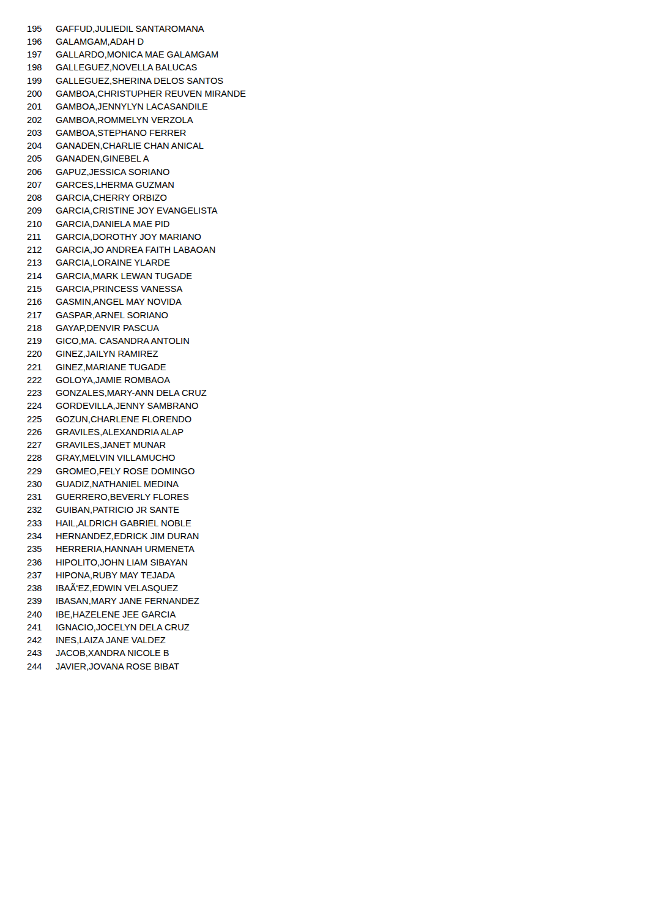195 GAFFUD,JULIEDIL SANTAROMANA
196 GALAMGAM,ADAH D
197 GALLARDO,MONICA MAE GALAMGAM
198 GALLEGUEZ,NOVELLA BALUCAS
199 GALLEGUEZ,SHERINA DELOS SANTOS
200 GAMBOA,CHRISTUPHER REUVEN MIRANDE
201 GAMBOA,JENNYLYN LACASANDILE
202 GAMBOA,ROMMELYN VERZOLA
203 GAMBOA,STEPHANO FERRER
204 GANADEN,CHARLIE CHAN ANICAL
205 GANADEN,GINEBEL A
206 GAPUZ,JESSICA SORIANO
207 GARCES,LHERMA GUZMAN
208 GARCIA,CHERRY ORBIZO
209 GARCIA,CRISTINE JOY EVANGELISTA
210 GARCIA,DANIELA MAE PID
211 GARCIA,DOROTHY JOY MARIANO
212 GARCIA,JO ANDREA FAITH LABAOAN
213 GARCIA,LORAINE YLARDE
214 GARCIA,MARK LEWAN TUGADE
215 GARCIA,PRINCESS VANESSA
216 GASMIN,ANGEL MAY NOVIDA
217 GASPAR,ARNEL SORIANO
218 GAYAP,DENVIR PASCUA
219 GICO,MA. CASANDRA ANTOLIN
220 GINEZ,JAILYN RAMIREZ
221 GINEZ,MARIANE TUGADE
222 GOLOYA,JAMIE ROMBAOA
223 GONZALES,MARY-ANN DELA CRUZ
224 GORDEVILLA,JENNY SAMBRANO
225 GOZUN,CHARLENE FLORENDO
226 GRAVILES,ALEXANDRIA ALAP
227 GRAVILES,JANET MUNAR
228 GRAY,MELVIN VILLAMUCHO
229 GROMEO,FELY ROSE DOMINGO
230 GUADIZ,NATHANIEL MEDINA
231 GUERRERO,BEVERLY FLORES
232 GUIBAN,PATRICIO JR SANTE
233 HAIL,ALDRICH GABRIEL NOBLE
234 HERNANDEZ,EDRICK JIM DURAN
235 HERRERIA,HANNAH URMENETA
236 HIPOLITO,JOHN LIAM SIBAYAN
237 HIPONA,RUBY MAY TEJADA
238 IBAÃ‘EZ,EDWIN VELASQUEZ
239 IBASAN,MARY JANE FERNANDEZ
240 IBE,HAZELENE JEE GARCIA
241 IGNACIO,JOCELYN DELA CRUZ
242 INES,LAIZA JANE VALDEZ
243 JACOB,XANDRA NICOLE B
244 JAVIER,JOVANA ROSE BIBAT